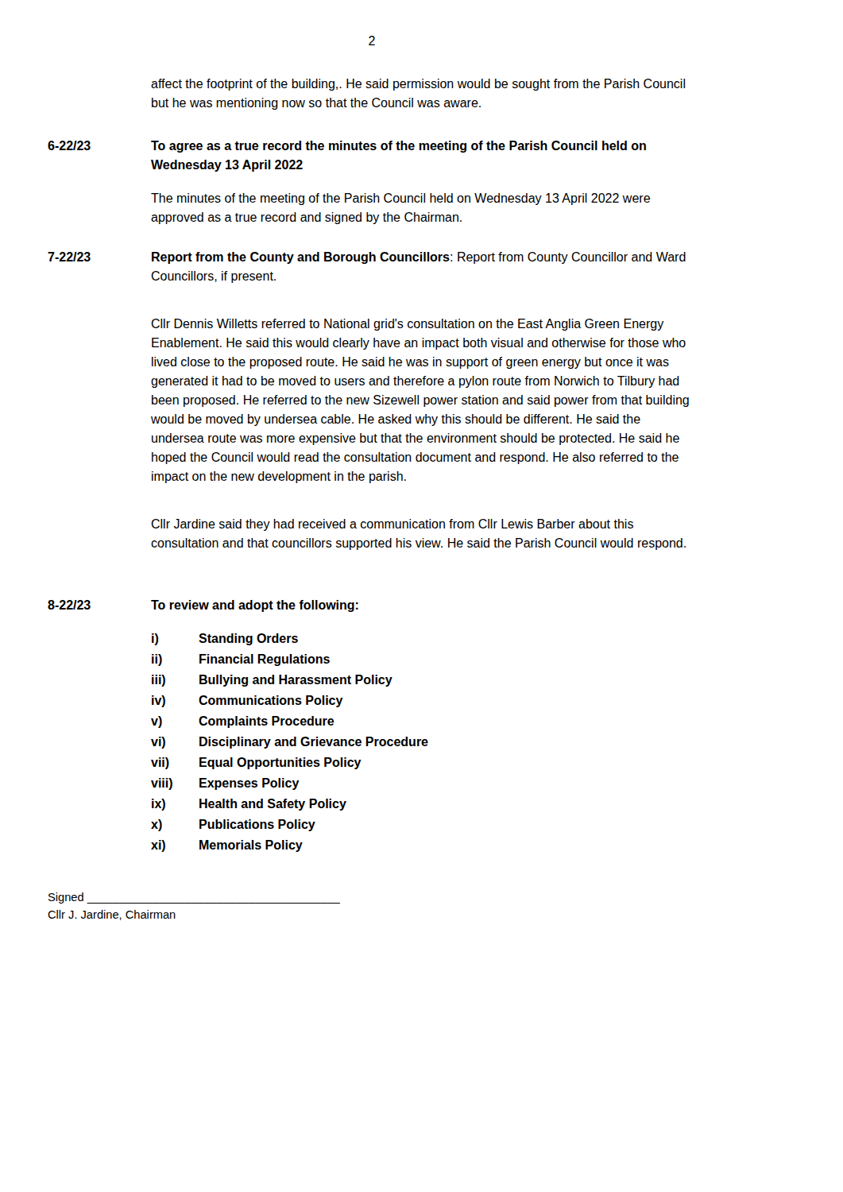2
affect the footprint of the building,. He said permission would be sought from the Parish Council but he was mentioning now so that the Council was aware.
6-22/23
To agree as a true record the minutes of the meeting of the Parish Council held on Wednesday 13 April 2022
The minutes of the meeting of the Parish Council held on Wednesday 13 April 2022 were approved as a true record and signed by the Chairman.
7-22/23
Report from the County and Borough Councillors: Report from County Councillor and Ward Councillors, if present.
Cllr Dennis Willetts referred to National grid's consultation on the East Anglia Green Energy Enablement. He said this would clearly have an impact both visual and otherwise for those who lived close to the proposed route. He said he was in support of green energy but once it was generated it had to be moved to users and therefore a pylon route from Norwich to Tilbury had been proposed. He referred to the new Sizewell power station and said power from that building would be moved by undersea cable. He asked why this should be different. He said the undersea route was more expensive but that the environment should be protected. He said he hoped the Council would read the consultation document and respond. He also referred to the impact on the new development in the parish.
Cllr Jardine said they had received a communication from Cllr Lewis Barber about this consultation and that councillors supported his view. He said the Parish Council would respond.
8-22/23
To review and adopt the following:
i) Standing Orders
ii) Financial Regulations
iii) Bullying and Harassment Policy
iv) Communications Policy
v) Complaints Procedure
vi) Disciplinary and Grievance Procedure
vii) Equal Opportunities Policy
viii) Expenses Policy
ix) Health and Safety Policy
x) Publications Policy
xi) Memorials Policy
Signed _______________________________________
Cllr J. Jardine, Chairman